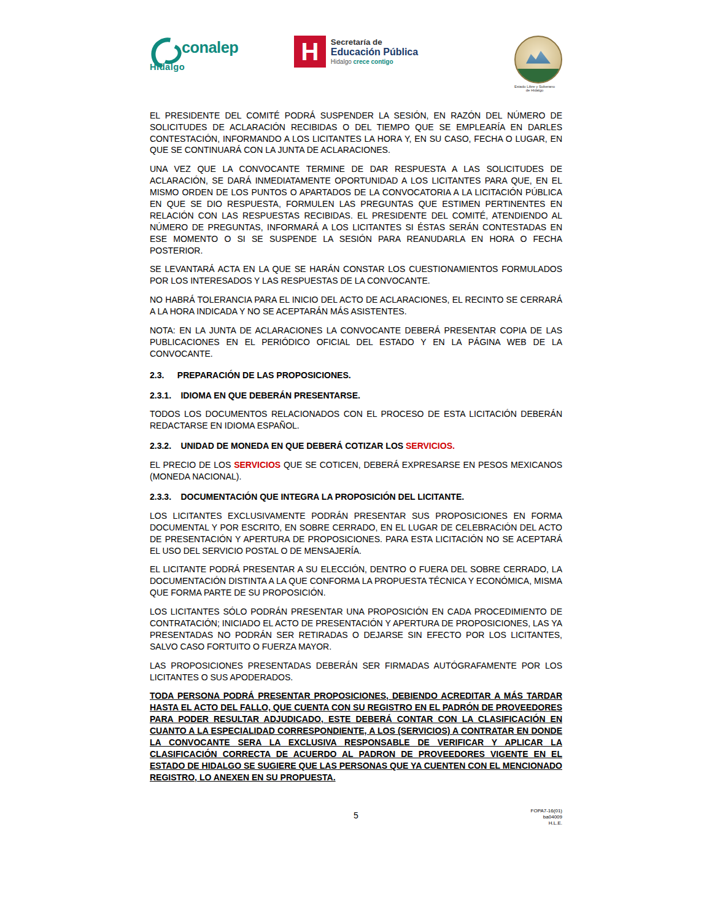conalep
Hidalgo
H
Secretaría de
Educación Pública
Hidalgo crece contigo
Estado Libre y Soberano
de Hidalgo
EL PRESIDENTE DEL COMITÉ PODRÁ SUSPENDER LA SESIÓN, EN RAZÓN DEL NÚMERO DE SOLICITUDES DE ACLARACIÓN RECIBIDAS O DEL TIEMPO QUE SE EMPLEARÍA EN DARLES CONTESTACIÓN, INFORMANDO A LOS LICITANTES LA HORA Y, EN SU CASO, FECHA O LUGAR, EN QUE SE CONTINUARÁ CON LA JUNTA DE ACLARACIONES.
UNA VEZ QUE LA CONVOCANTE TERMINE DE DAR RESPUESTA A LAS SOLICITUDES DE ACLARACIÓN, SE DARÁ INMEDIATAMENTE OPORTUNIDAD A LOS LICITANTES PARA QUE, EN EL MISMO ORDEN DE LOS PUNTOS O APARTADOS DE LA CONVOCATORIA A LA LICITACIÓN PÚBLICA EN QUE SE DIO RESPUESTA, FORMULEN LAS PREGUNTAS QUE ESTIMEN PERTINENTES EN RELACIÓN CON LAS RESPUESTAS RECIBIDAS. EL PRESIDENTE DEL COMITÉ, ATENDIENDO AL NÚMERO DE PREGUNTAS, INFORMARÁ A LOS LICITANTES SI ÉSTAS SERÁN CONTESTADAS EN ESE MOMENTO O SI SE SUSPENDE LA SESIÓN PARA REANUDARLA EN HORA O FECHA POSTERIOR.
SE LEVANTARÁ ACTA EN LA QUE SE HARÁN CONSTAR LOS CUESTIONAMIENTOS FORMULADOS POR LOS INTERESADOS Y LAS RESPUESTAS DE LA CONVOCANTE.
NO HABRÁ TOLERANCIA PARA EL INICIO DEL ACTO DE ACLARACIONES, EL RECINTO SE CERRARÁ A LA HORA INDICADA Y NO SE ACEPTARÁN MÁS ASISTENTES.
NOTA: EN LA JUNTA DE ACLARACIONES LA CONVOCANTE DEBERÁ PRESENTAR COPIA DE LAS PUBLICACIONES EN EL PERIÓDICO OFICIAL DEL ESTADO Y EN LA PÁGINA WEB DE LA CONVOCANTE.
2.3. PREPARACIÓN DE LAS PROPOSICIONES.
2.3.1. IDIOMA EN QUE DEBERÁN PRESENTARSE.
TODOS LOS DOCUMENTOS RELACIONADOS CON EL PROCESO DE ESTA LICITACIÓN DEBERÁN REDACTARSE EN IDIOMA ESPAÑOL.
2.3.2. UNIDAD DE MONEDA EN QUE DEBERÁ COTIZAR LOS SERVICIOS.
EL PRECIO DE LOS SERVICIOS QUE SE COTICEN, DEBERÁ EXPRESARSE EN PESOS MEXICANOS (MONEDA NACIONAL).
2.3.3. DOCUMENTACIÓN QUE INTEGRA LA PROPOSICIÓN DEL LICITANTE.
LOS LICITANTES EXCLUSIVAMENTE PODRÁN PRESENTAR SUS PROPOSICIONES EN FORMA DOCUMENTAL Y POR ESCRITO, EN SOBRE CERRADO, EN EL LUGAR DE CELEBRACIÓN DEL ACTO DE PRESENTACIÓN Y APERTURA DE PROPOSICIONES. PARA ESTA LICITACIÓN NO SE ACEPTARÁ EL USO DEL SERVICIO POSTAL O DE MENSAJERÍA.
EL LICITANTE PODRÁ PRESENTAR A SU ELECCIÓN, DENTRO O FUERA DEL SOBRE CERRADO, LA DOCUMENTACIÓN DISTINTA A LA QUE CONFORMA LA PROPUESTA TÉCNICA Y ECONÓMICA, MISMA QUE FORMA PARTE DE SU PROPOSICIÓN.
LOS LICITANTES SÓLO PODRÁN PRESENTAR UNA PROPOSICIÓN EN CADA PROCEDIMIENTO DE CONTRATACIÓN; INICIADO EL ACTO DE PRESENTACIÓN Y APERTURA DE PROPOSICIONES, LAS YA PRESENTADAS NO PODRÁN SER RETIRADAS O DEJARSE SIN EFECTO POR LOS LICITANTES, SALVO CASO FORTUITO O FUERZA MAYOR.
LAS PROPOSICIONES PRESENTADAS DEBERÁN SER FIRMADAS AUTÓGRAFAMENTE POR LOS LICITANTES O SUS APODERADOS.
TODA PERSONA PODRÁ PRESENTAR PROPOSICIONES, DEBIENDO ACREDITAR A MÁS TARDAR HASTA EL ACTO DEL FALLO, QUE CUENTA CON SU REGISTRO EN EL PADRÓN DE PROVEEDORES PARA PODER RESULTAR ADJUDICADO, ESTE DEBERÁ CONTAR CON LA CLASIFICACIÓN EN CUANTO A LA ESPECIALIDAD CORRESPONDIENTE, A LOS (SERVICIOS) A CONTRATAR EN DONDE LA CONVOCANTE SERA LA EXCLUSIVA RESPONSABLE DE VERIFICAR Y APLICAR LA CLASIFICACIÓN CORRECTA DE ACUERDO AL PADRON DE PROVEEDORES VIGENTE EN EL ESTADO DE HIDALGO SE SUGIERE QUE LAS PERSONAS QUE YA CUENTEN CON EL MENCIONADO REGISTRO, LO ANEXEN EN SU PROPUESTA.
5
FOPA7-16(01)
ba04009
H.L.E.